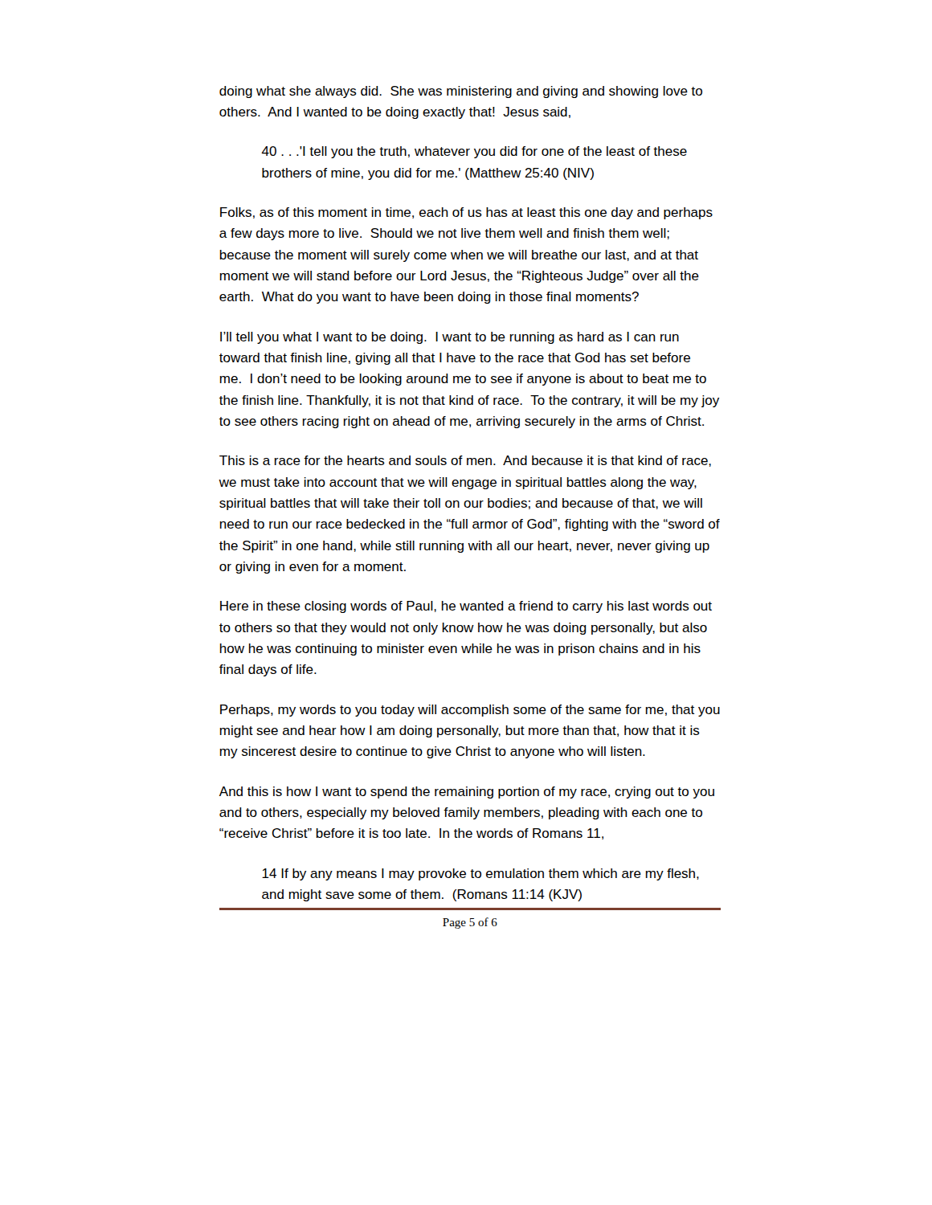doing what she always did. She was ministering and giving and showing love to others. And I wanted to be doing exactly that! Jesus said,
40 . . .'I tell you the truth, whatever you did for one of the least of these brothers of mine, you did for me.' (Matthew 25:40 (NIV)
Folks, as of this moment in time, each of us has at least this one day and perhaps a few days more to live. Should we not live them well and finish them well; because the moment will surely come when we will breathe our last, and at that moment we will stand before our Lord Jesus, the “Righteous Judge” over all the earth. What do you want to have been doing in those final moments?
I’ll tell you what I want to be doing. I want to be running as hard as I can run toward that finish line, giving all that I have to the race that God has set before me. I don’t need to be looking around me to see if anyone is about to beat me to the finish line. Thankfully, it is not that kind of race. To the contrary, it will be my joy to see others racing right on ahead of me, arriving securely in the arms of Christ.
This is a race for the hearts and souls of men. And because it is that kind of race, we must take into account that we will engage in spiritual battles along the way, spiritual battles that will take their toll on our bodies; and because of that, we will need to run our race bedecked in the “full armor of God”, fighting with the “sword of the Spirit” in one hand, while still running with all our heart, never, never giving up or giving in even for a moment.
Here in these closing words of Paul, he wanted a friend to carry his last words out to others so that they would not only know how he was doing personally, but also how he was continuing to minister even while he was in prison chains and in his final days of life.
Perhaps, my words to you today will accomplish some of the same for me, that you might see and hear how I am doing personally, but more than that, how that it is my sincerest desire to continue to give Christ to anyone who will listen.
And this is how I want to spend the remaining portion of my race, crying out to you and to others, especially my beloved family members, pleading with each one to “receive Christ” before it is too late. In the words of Romans 11,
14 If by any means I may provoke to emulation them which are my flesh, and might save some of them. (Romans 11:14 (KJV)
Page 5 of 6